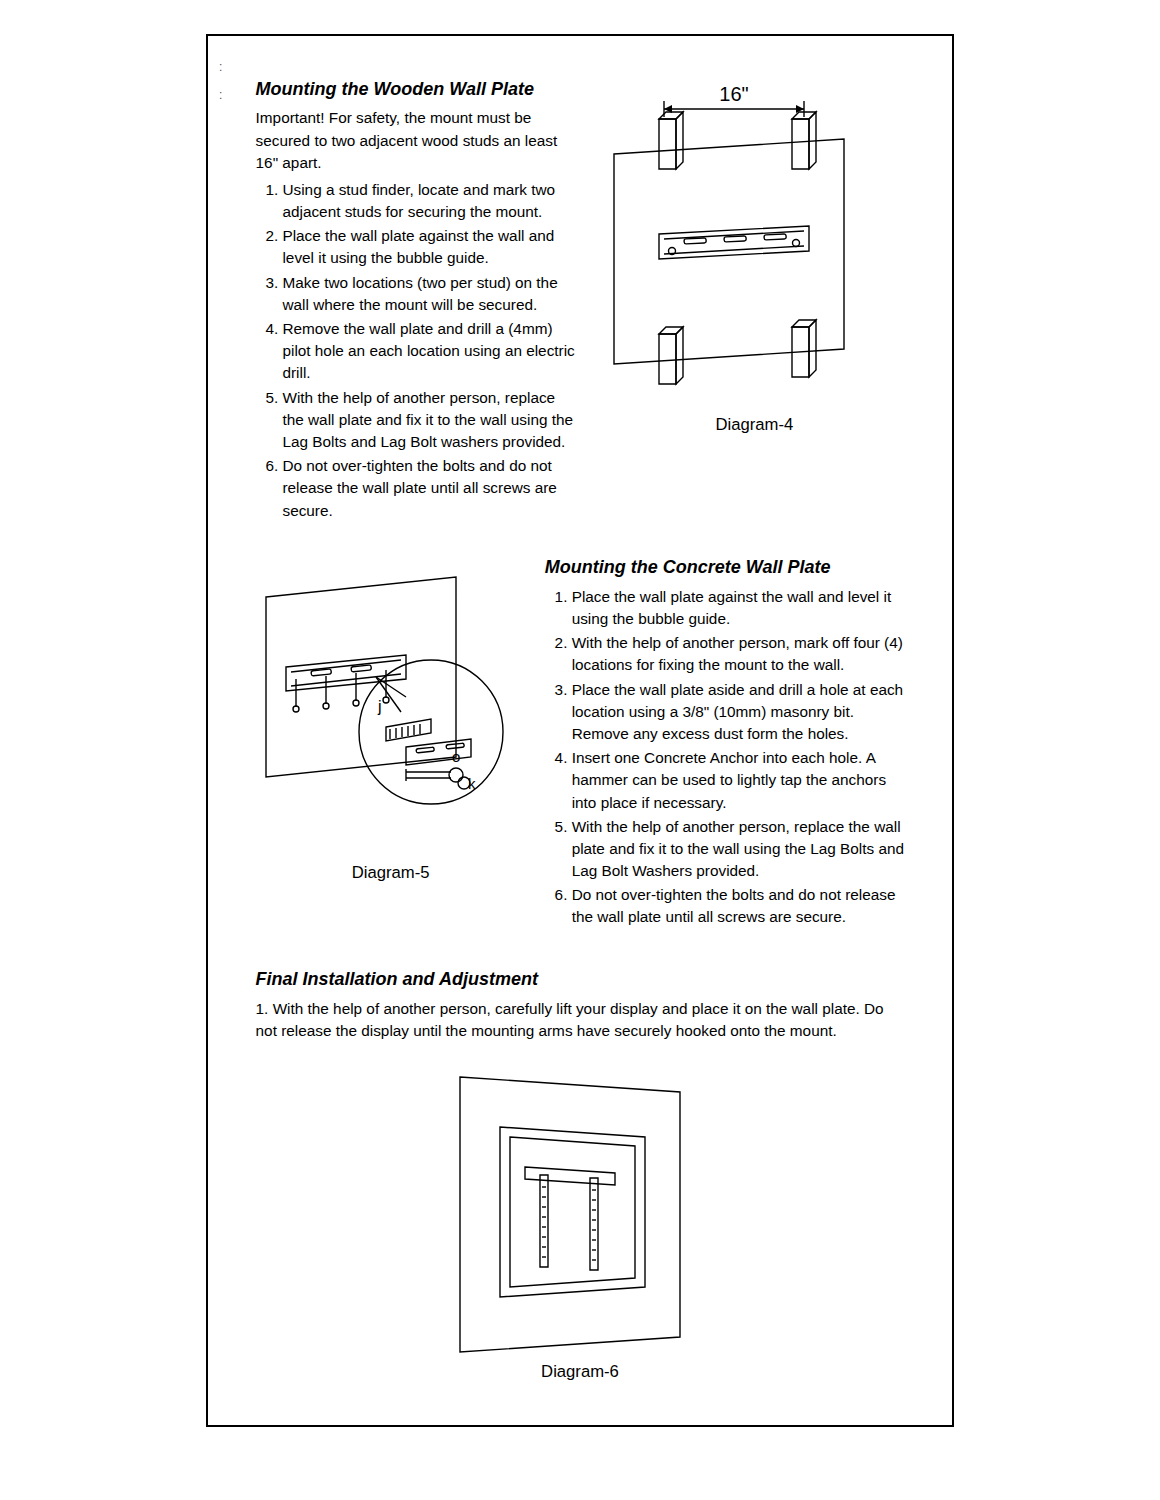: :
Mounting the Wooden Wall Plate
Important! For safety, the mount must be secured to two adjacent wood studs an least 16" apart.
Using a stud finder, locate and mark two adjacent studs for securing the mount.
Place the wall plate against the wall and level it using the bubble guide.
Make two locations (two per stud) on the wall where the mount will be secured.
Remove the wall plate and drill a (4mm) pilot hole an each location using an electric drill.
With the help of another person, replace the wall plate and fix it to the wall using the Lag Bolts and Lag Bolt washers provided.
Do not over-tighten the bolts and do not release the wall plate until all screws are secure.
16"
Diagram-4
j o k
Diagram-5
Mounting the Concrete Wall Plate
Place the wall plate against the wall and level it using the bubble guide.
With the help of another person, mark off four (4) locations for fixing the mount to the wall.
Place the wall plate aside and drill a hole at each location using a 3/8" (10mm) masonry bit. Remove any excess dust form the holes.
Insert one Concrete Anchor into each hole. A hammer can be used to lightly tap the anchors into place if necessary.
With the help of another person, replace the wall plate and fix it to the wall using the Lag Bolts and Lag Bolt Washers provided.
Do not over-tighten the bolts and do not release the wall plate until all screws are secure.
Final Installation and Adjustment
1. With the help of another person, carefully lift your display and place it on the wall plate. Do not release the display until the mounting arms have securely hooked onto the mount.
Diagram-6